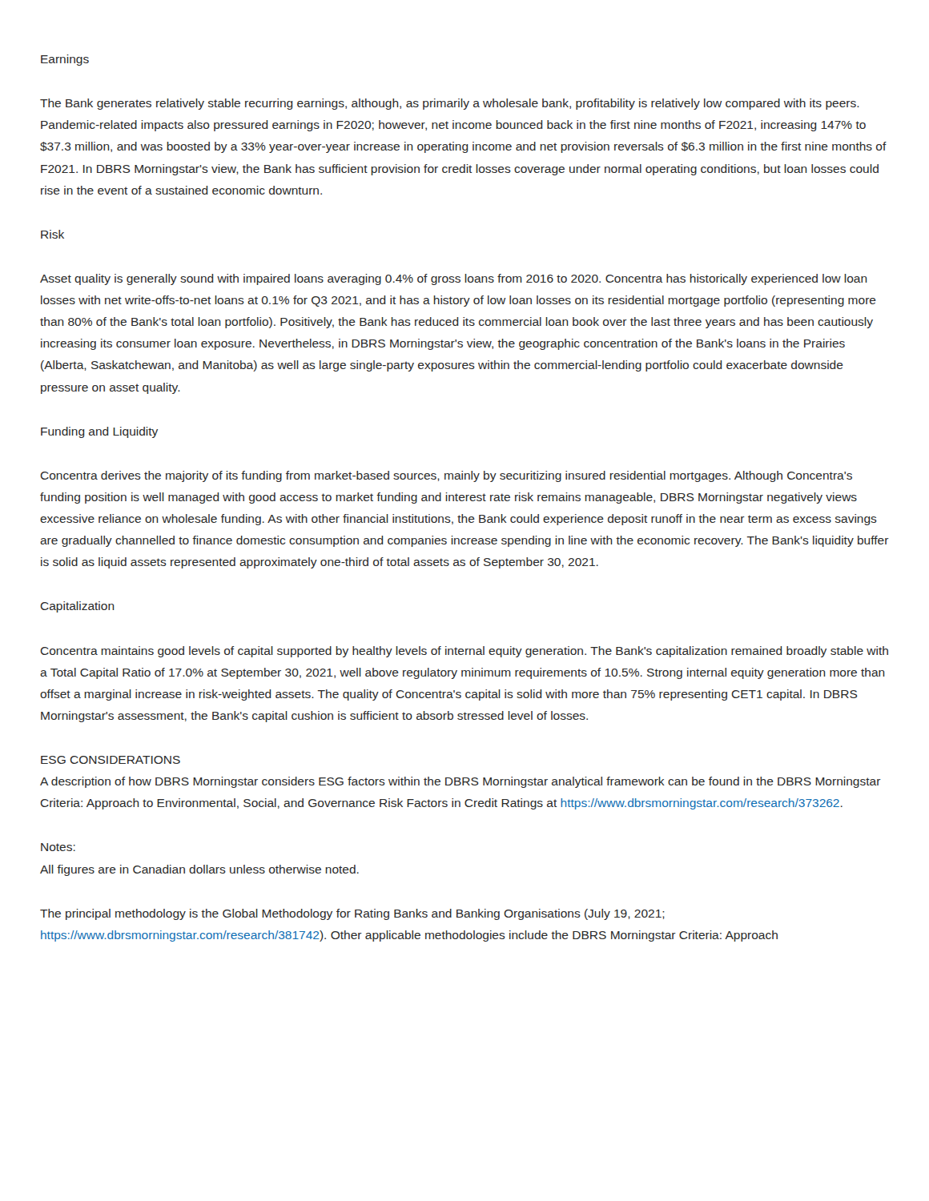Earnings
The Bank generates relatively stable recurring earnings, although, as primarily a wholesale bank, profitability is relatively low compared with its peers. Pandemic-related impacts also pressured earnings in F2020; however, net income bounced back in the first nine months of F2021, increasing 147% to $37.3 million, and was boosted by a 33% year-over-year increase in operating income and net provision reversals of $6.3 million in the first nine months of F2021. In DBRS Morningstar's view, the Bank has sufficient provision for credit losses coverage under normal operating conditions, but loan losses could rise in the event of a sustained economic downturn.
Risk
Asset quality is generally sound with impaired loans averaging 0.4% of gross loans from 2016 to 2020. Concentra has historically experienced low loan losses with net write-offs-to-net loans at 0.1% for Q3 2021, and it has a history of low loan losses on its residential mortgage portfolio (representing more than 80% of the Bank's total loan portfolio). Positively, the Bank has reduced its commercial loan book over the last three years and has been cautiously increasing its consumer loan exposure. Nevertheless, in DBRS Morningstar's view, the geographic concentration of the Bank's loans in the Prairies (Alberta, Saskatchewan, and Manitoba) as well as large single-party exposures within the commercial-lending portfolio could exacerbate downside pressure on asset quality.
Funding and Liquidity
Concentra derives the majority of its funding from market-based sources, mainly by securitizing insured residential mortgages. Although Concentra's funding position is well managed with good access to market funding and interest rate risk remains manageable, DBRS Morningstar negatively views excessive reliance on wholesale funding. As with other financial institutions, the Bank could experience deposit runoff in the near term as excess savings are gradually channelled to finance domestic consumption and companies increase spending in line with the economic recovery. The Bank's liquidity buffer is solid as liquid assets represented approximately one-third of total assets as of September 30, 2021.
Capitalization
Concentra maintains good levels of capital supported by healthy levels of internal equity generation. The Bank's capitalization remained broadly stable with a Total Capital Ratio of 17.0% at September 30, 2021, well above regulatory minimum requirements of 10.5%. Strong internal equity generation more than offset a marginal increase in risk-weighted assets. The quality of Concentra's capital is solid with more than 75% representing CET1 capital. In DBRS Morningstar's assessment, the Bank's capital cushion is sufficient to absorb stressed level of losses.
ESG CONSIDERATIONS
A description of how DBRS Morningstar considers ESG factors within the DBRS Morningstar analytical framework can be found in the DBRS Morningstar Criteria: Approach to Environmental, Social, and Governance Risk Factors in Credit Ratings at https://www.dbrsmorningstar.com/research/373262.
Notes:
All figures are in Canadian dollars unless otherwise noted.
The principal methodology is the Global Methodology for Rating Banks and Banking Organisations (July 19, 2021; https://www.dbrsmorningstar.com/research/381742). Other applicable methodologies include the DBRS Morningstar Criteria: Approach